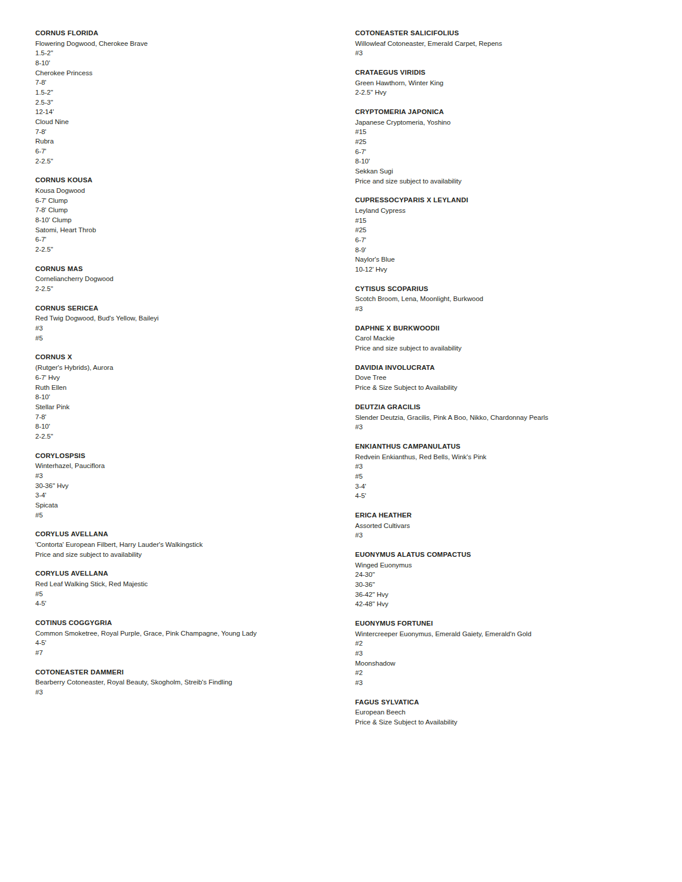Cornus Florida
Flowering Dogwood, Cherokee Brave
1.5-2"
8-10'
Cherokee Princess
7-8'
1.5-2"
2.5-3"
12-14'
Cloud Nine
7-8'
Rubra
6-7'
2-2.5"
Cornus Kousa
Kousa Dogwood
6-7' Clump
7-8' Clump
8-10' Clump
Satomi, Heart Throb
6-7'
2-2.5"
Cornus Mas
Corneliancherry Dogwood
2-2.5"
Cornus Sericea
Red Twig Dogwood, Bud's Yellow, Baileyi
#3
#5
Cornus X
(Rutger's Hybrids), Aurora
6-7' Hvy
Ruth Ellen
8-10'
Stellar Pink
7-8'
8-10'
2-2.5"
Corylospsis
Winterhazel, Pauciflora
#3
30-36" Hvy
3-4'
Spicata
#5
Corylus Avellana
'Contorta' European Filbert, Harry Lauder's Walkingstick
Price and size subject to availability
Corylus Avellana
Red Leaf Walking Stick, Red Majestic
#5
4-5'
Cotinus Coggygria
Common Smoketree, Royal Purple, Grace, Pink Champagne, Young Lady
4-5'
#7
Cotoneaster Dammeri
Bearberry Cotoneaster, Royal Beauty, Skogholm, Streib's Findling
#3
Cotoneaster Salicifolius
Willowleaf Cotoneaster, Emerald Carpet, Repens
#3
Crataegus Viridis
Green Hawthorn, Winter King
2-2.5" Hvy
Cryptomeria Japonica
Japanese Cryptomeria, Yoshino
#15
#25
6-7'
8-10'
Sekkan Sugi
Price and size subject to availability
Cupressocyparis x Leylandi
Leyland Cypress
#15
#25
6-7'
8-9'
Naylor's Blue
10-12' Hvy
Cytisus Scoparius
Scotch Broom, Lena, Moonlight, Burkwood
#3
Daphne x Burkwoodii
Carol Mackie
Price and size subject to availability
Davidia Involucrata
Dove Tree
Price & Size Subject to Availability
Deutzia Gracilis
Slender Deutzia, Gracilis, Pink A Boo, Nikko, Chardonnay Pearls
#3
Enkianthus Campanulatus
Redvein Enkianthus, Red Bells, Wink's Pink
#3
#5
3-4'
4-5'
Erica Heather
Assorted Cultivars
#3
Euonymus Alatus Compactus
Winged Euonymus
24-30"
30-36"
36-42" Hvy
42-48" Hvy
Euonymus Fortunei
Wintercreeper Euonymus, Emerald Gaiety, Emerald'n Gold
#2
#3
Moonshadow
#2
#3
Fagus Sylvatica
European Beech
Price & Size Subject to Availability